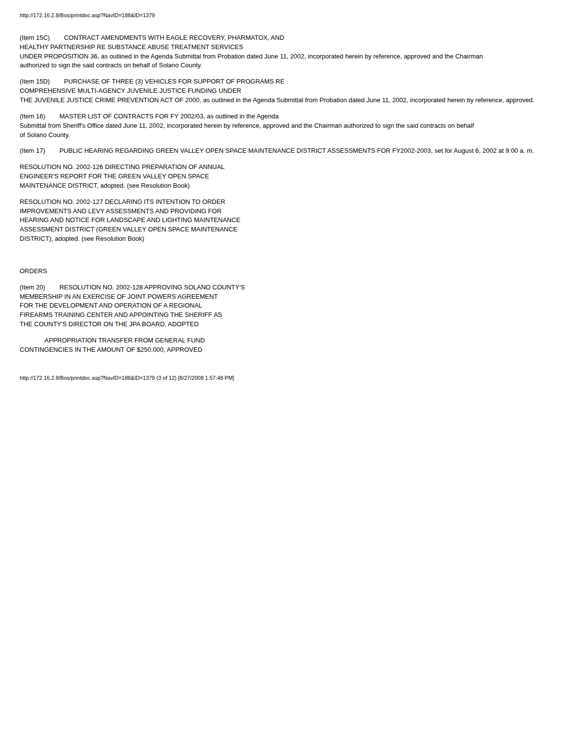http://172.16.2.8/Bos/printdoc.asp?NavID=188&ID=1379
(Item 15C) CONTRACT AMENDMENTS WITH EAGLE RECOVERY, PHARMATOX, AND
HEALTHY PARTNERSHIP RE SUBSTANCE ABUSE TREATMENT SERVICES
UNDER PROPOSITION 36, as outlined in the Agenda Submittal from Probation dated June 11, 2002, incorporated herein by reference, approved and the Chairman
authorized to sign the said contracts on behalf of Solano County.
(Item 15D) PURCHASE OF THREE (3) VEHICLES FOR SUPPORT OF PROGRAMS RE
COMPREHENSIVE MULTI-AGENCY JUVENILE JUSTICE FUNDING UNDER
THE JUVENILE JUSTICE CRIME PREVENTION ACT OF 2000, as outlined in the Agenda Submittal from Probation dated June 11, 2002, incorporated herein by reference, approved.
(Item 16) MASTER LIST OF CONTRACTS FOR FY 2002/03, as outlined in the Agenda
Submittal from Sheriff's Office dated June 11, 2002, incorporated herein by reference, approved and the Chairman authorized to sign the said contracts on behalf
of Solano County.
(Item 17) PUBLIC HEARING REGARDING GREEN VALLEY OPEN SPACE MAINTENANCE DISTRICT ASSESSMENTS FOR FY2002-2003, set for August 6, 2002 at 9:00 a. m.
RESOLUTION NO. 2002-126 DIRECTING PREPARATION OF ANNUAL
ENGINEER'S REPORT FOR THE GREEN VALLEY OPEN SPACE
MAINTENANCE DISTRICT, adopted. (see Resolution Book)
RESOLUTION NO. 2002-127 DECLARING ITS INTENTION TO ORDER
IMPROVEMENTS AND LEVY ASSESSMENTS AND PROVIDING FOR
HEARING AND NOTICE FOR LANDSCAPE AND LIGHTING MAINTENANCE
ASSESSMENT DISTRICT (GREEN VALLEY OPEN SPACE MAINTENANCE
DISTRICT), adopted. (see Resolution Book)
ORDERS
(Item 20) RESOLUTION NO. 2002-128 APPROVING SOLANO COUNTY'S
MEMBERSHIP IN AN EXERCISE OF JOINT POWERS AGREEMENT
FOR THE DEVELOPMENT AND OPERATION OF A REGIONAL
FIREARMS TRAINING CENTER AND APPOINTING THE SHERIFF AS
THE COUNTY'S DIRECTOR ON THE JPA BOARD, ADOPTED
APPROPRIATION TRANSFER FROM GENERAL FUND
CONTINGENCIES IN THE AMOUNT OF $250,000, APPROVED
http://172.16.2.8/Bos/printdoc.asp?NavID=188&ID=1379 (3 of 12) [8/27/2008 1:57:48 PM]